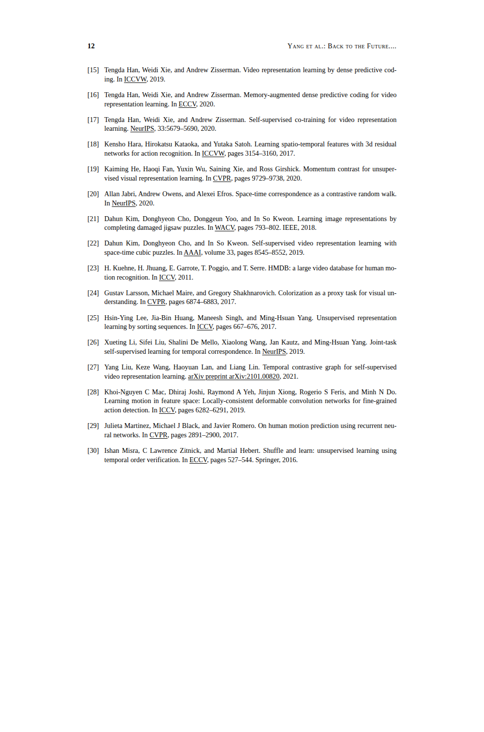12 Yang et al.: Back to the Future....
[15] Tengda Han, Weidi Xie, and Andrew Zisserman. Video representation learning by dense predictive coding. In ICCVW, 2019.
[16] Tengda Han, Weidi Xie, and Andrew Zisserman. Memory-augmented dense predictive coding for video representation learning. In ECCV, 2020.
[17] Tengda Han, Weidi Xie, and Andrew Zisserman. Self-supervised co-training for video representation learning. NeurIPS, 33:5679–5690, 2020.
[18] Kensho Hara, Hirokatsu Kataoka, and Yutaka Satoh. Learning spatio-temporal features with 3d residual networks for action recognition. In ICCVW, pages 3154–3160, 2017.
[19] Kaiming He, Haoqi Fan, Yuxin Wu, Saining Xie, and Ross Girshick. Momentum contrast for unsupervised visual representation learning. In CVPR, pages 9729–9738, 2020.
[20] Allan Jabri, Andrew Owens, and Alexei Efros. Space-time correspondence as a contrastive random walk. In NeurIPS, 2020.
[21] Dahun Kim, Donghyeon Cho, Donggeun Yoo, and In So Kweon. Learning image representations by completing damaged jigsaw puzzles. In WACV, pages 793–802. IEEE, 2018.
[22] Dahun Kim, Donghyeon Cho, and In So Kweon. Self-supervised video representation learning with space-time cubic puzzles. In AAAI, volume 33, pages 8545–8552, 2019.
[23] H. Kuehne, H. Jhuang, E. Garrote, T. Poggio, and T. Serre. HMDB: a large video database for human motion recognition. In ICCV, 2011.
[24] Gustav Larsson, Michael Maire, and Gregory Shakhnarovich. Colorization as a proxy task for visual understanding. In CVPR, pages 6874–6883, 2017.
[25] Hsin-Ying Lee, Jia-Bin Huang, Maneesh Singh, and Ming-Hsuan Yang. Unsupervised representation learning by sorting sequences. In ICCV, pages 667–676, 2017.
[26] Xueting Li, Sifei Liu, Shalini De Mello, Xiaolong Wang, Jan Kautz, and Ming-Hsuan Yang. Joint-task self-supervised learning for temporal correspondence. In NeurIPS, 2019.
[27] Yang Liu, Keze Wang, Haoyuan Lan, and Liang Lin. Temporal contrastive graph for self-supervised video representation learning. arXiv preprint arXiv:2101.00820, 2021.
[28] Khoi-Nguyen C Mac, Dhiraj Joshi, Raymond A Yeh, Jinjun Xiong, Rogerio S Feris, and Minh N Do. Learning motion in feature space: Locally-consistent deformable convolution networks for fine-grained action detection. In ICCV, pages 6282–6291, 2019.
[29] Julieta Martinez, Michael J Black, and Javier Romero. On human motion prediction using recurrent neural networks. In CVPR, pages 2891–2900, 2017.
[30] Ishan Misra, C Lawrence Zitnick, and Martial Hebert. Shuffle and learn: unsupervised learning using temporal order verification. In ECCV, pages 527–544. Springer, 2016.